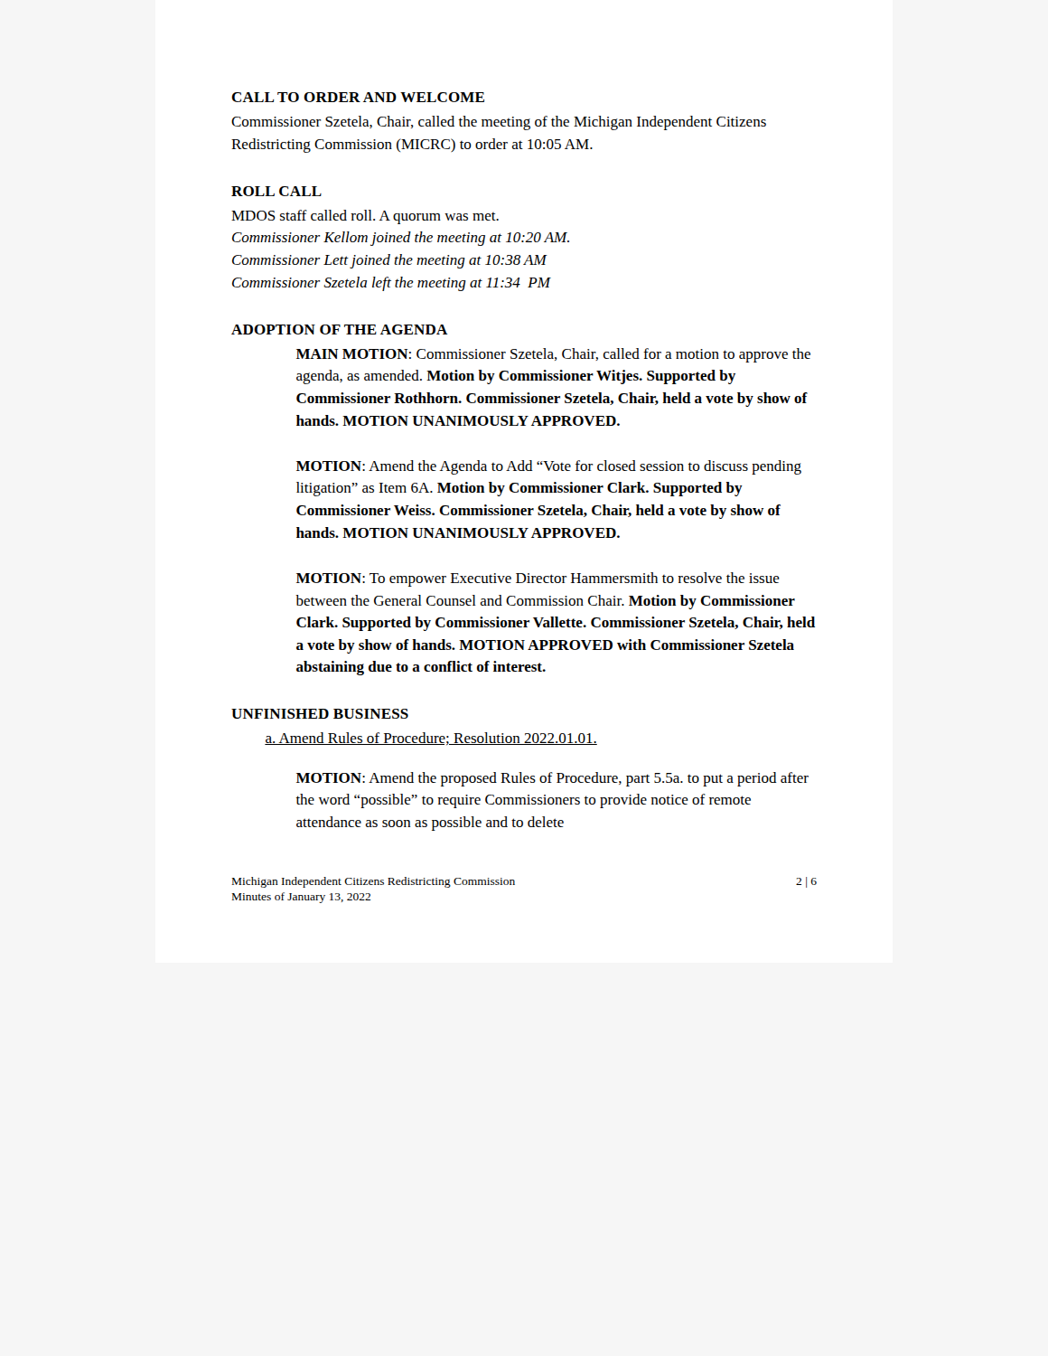Call to Order and Welcome
Commissioner Szetela, Chair, called the meeting of the Michigan Independent Citizens Redistricting Commission (MICRC) to order at 10:05 AM.
Roll Call
MDOS staff called roll. A quorum was met.
Commissioner Kellom joined the meeting at 10:20 AM.
Commissioner Lett joined the meeting at 10:38 AM
Commissioner Szetela left the meeting at 11:34 PM
Adoption of the Agenda
MAIN MOTION: Commissioner Szetela, Chair, called for a motion to approve the agenda, as amended. Motion by Commissioner Witjes. Supported by Commissioner Rothhorn. Commissioner Szetela, Chair, held a vote by show of hands. MOTION UNANIMOUSLY APPROVED.
MOTION: Amend the Agenda to Add “Vote for closed session to discuss pending litigation” as Item 6A. Motion by Commissioner Clark. Supported by Commissioner Weiss. Commissioner Szetela, Chair, held a vote by show of hands. MOTION UNANIMOUSLY APPROVED.
MOTION: To empower Executive Director Hammersmith to resolve the issue between the General Counsel and Commission Chair. Motion by Commissioner Clark. Supported by Commissioner Vallette. Commissioner Szetela, Chair, held a vote by show of hands. MOTION APPROVED with Commissioner Szetela abstaining due to a conflict of interest.
Unfinished Business
a. Amend Rules of Procedure; Resolution 2022.01.01.
MOTION: Amend the proposed Rules of Procedure, part 5.5a. to put a period after the word “possible” to require Commissioners to provide notice of remote attendance as soon as possible and to delete
Michigan Independent Citizens Redistricting Commission
Minutes of January 13, 2022
2 | 6